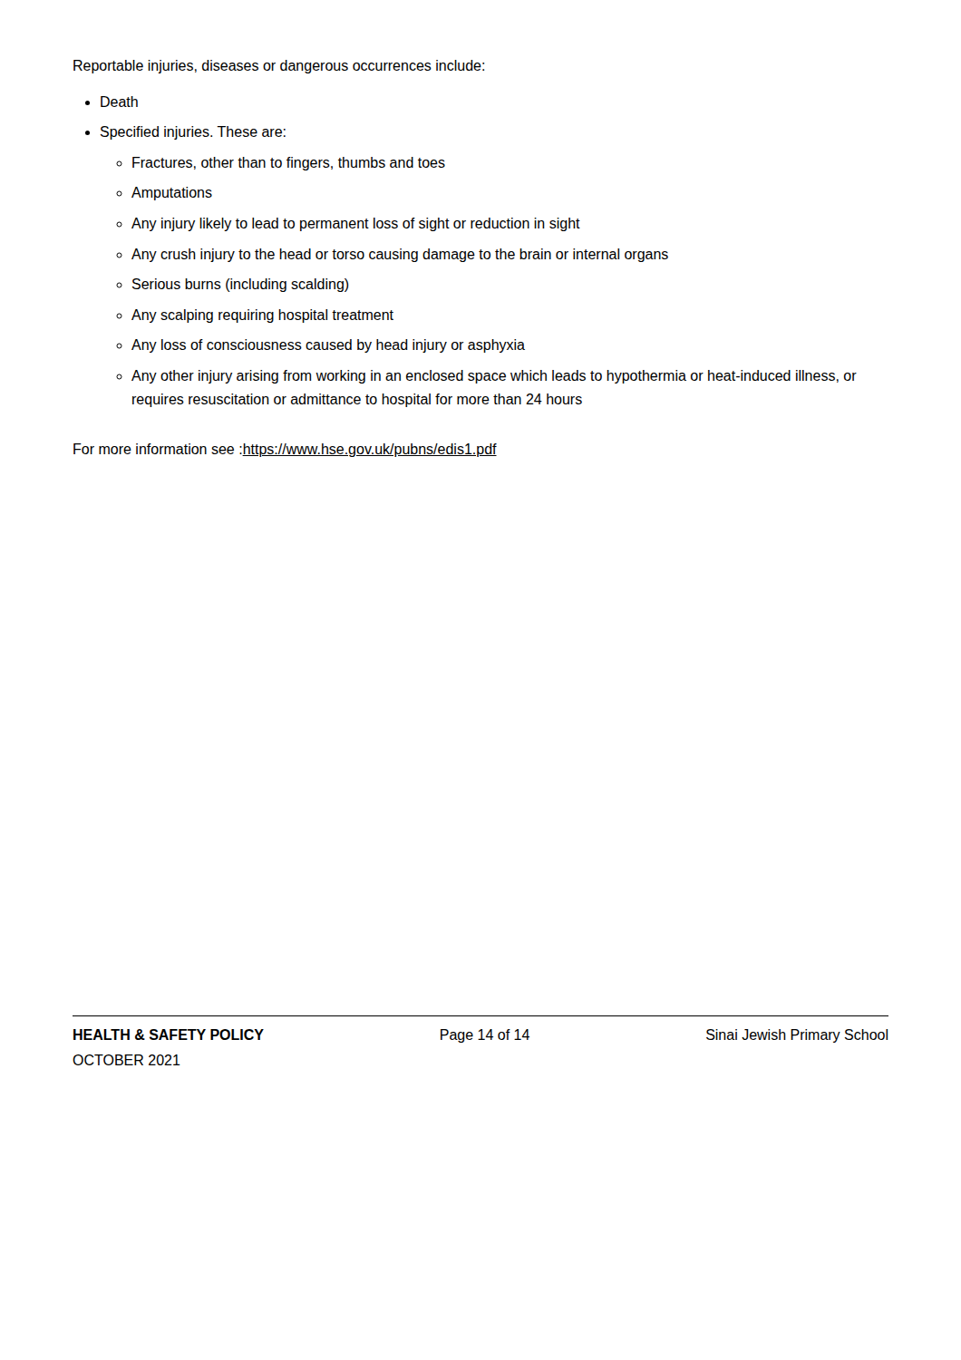Reportable injuries, diseases or dangerous occurrences include:
Death
Specified injuries. These are:
Fractures, other than to fingers, thumbs and toes
Amputations
Any injury likely to lead to permanent loss of sight or reduction in sight
Any crush injury to the head or torso causing damage to the brain or internal organs
Serious burns (including scalding)
Any scalping requiring hospital treatment
Any loss of consciousness caused by head injury or asphyxia
Any other injury arising from working in an enclosed space which leads to hypothermia or heat-induced illness, or requires resuscitation or admittance to hospital for more than 24 hours
For more information see :https://www.hse.gov.uk/pubns/edis1.pdf
HEALTH & SAFETY POLICY
Page 14 of 14
Sinai Jewish Primary School
OCTOBER 2021